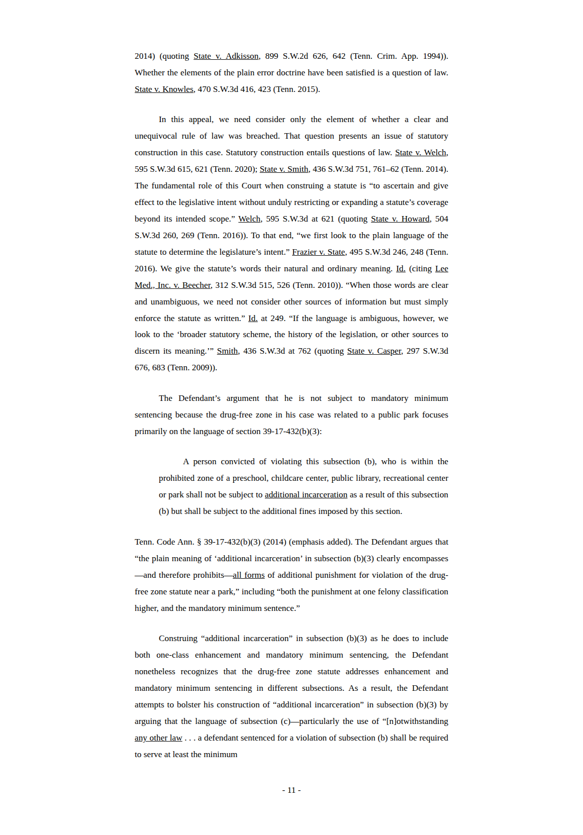2014) (quoting State v. Adkisson, 899 S.W.2d 626, 642 (Tenn. Crim. App. 1994)). Whether the elements of the plain error doctrine have been satisfied is a question of law. State v. Knowles, 470 S.W.3d 416, 423 (Tenn. 2015).
In this appeal, we need consider only the element of whether a clear and unequivocal rule of law was breached. That question presents an issue of statutory construction in this case. Statutory construction entails questions of law. State v. Welch, 595 S.W.3d 615, 621 (Tenn. 2020); State v. Smith, 436 S.W.3d 751, 761–62 (Tenn. 2014). The fundamental role of this Court when construing a statute is “to ascertain and give effect to the legislative intent without unduly restricting or expanding a statute’s coverage beyond its intended scope.” Welch, 595 S.W.3d at 621 (quoting State v. Howard, 504 S.W.3d 260, 269 (Tenn. 2016)). To that end, “we first look to the plain language of the statute to determine the legislature’s intent.” Frazier v. State, 495 S.W.3d 246, 248 (Tenn. 2016). We give the statute’s words their natural and ordinary meaning. Id. (citing Lee Med., Inc. v. Beecher, 312 S.W.3d 515, 526 (Tenn. 2010)). “When those words are clear and unambiguous, we need not consider other sources of information but must simply enforce the statute as written.” Id. at 249. “If the language is ambiguous, however, we look to the ‘broader statutory scheme, the history of the legislation, or other sources to discern its meaning.’” Smith, 436 S.W.3d at 762 (quoting State v. Casper, 297 S.W.3d 676, 683 (Tenn. 2009)).
The Defendant’s argument that he is not subject to mandatory minimum sentencing because the drug-free zone in his case was related to a public park focuses primarily on the language of section 39-17-432(b)(3):
A person convicted of violating this subsection (b), who is within the prohibited zone of a preschool, childcare center, public library, recreational center or park shall not be subject to additional incarceration as a result of this subsection (b) but shall be subject to the additional fines imposed by this section.
Tenn. Code Ann. § 39-17-432(b)(3) (2014) (emphasis added). The Defendant argues that “the plain meaning of ‘additional incarceration’ in subsection (b)(3) clearly encompasses—and therefore prohibits—all forms of additional punishment for violation of the drug-free zone statute near a park,” including “both the punishment at one felony classification higher, and the mandatory minimum sentence.”
Construing “additional incarceration” in subsection (b)(3) as he does to include both one-class enhancement and mandatory minimum sentencing, the Defendant nonetheless recognizes that the drug-free zone statute addresses enhancement and mandatory minimum sentencing in different subsections. As a result, the Defendant attempts to bolster his construction of “additional incarceration” in subsection (b)(3) by arguing that the language of subsection (c)—particularly the use of “[n]otwithstanding any other law . . . a defendant sentenced for a violation of subsection (b) shall be required to serve at least the minimum
- 11 -